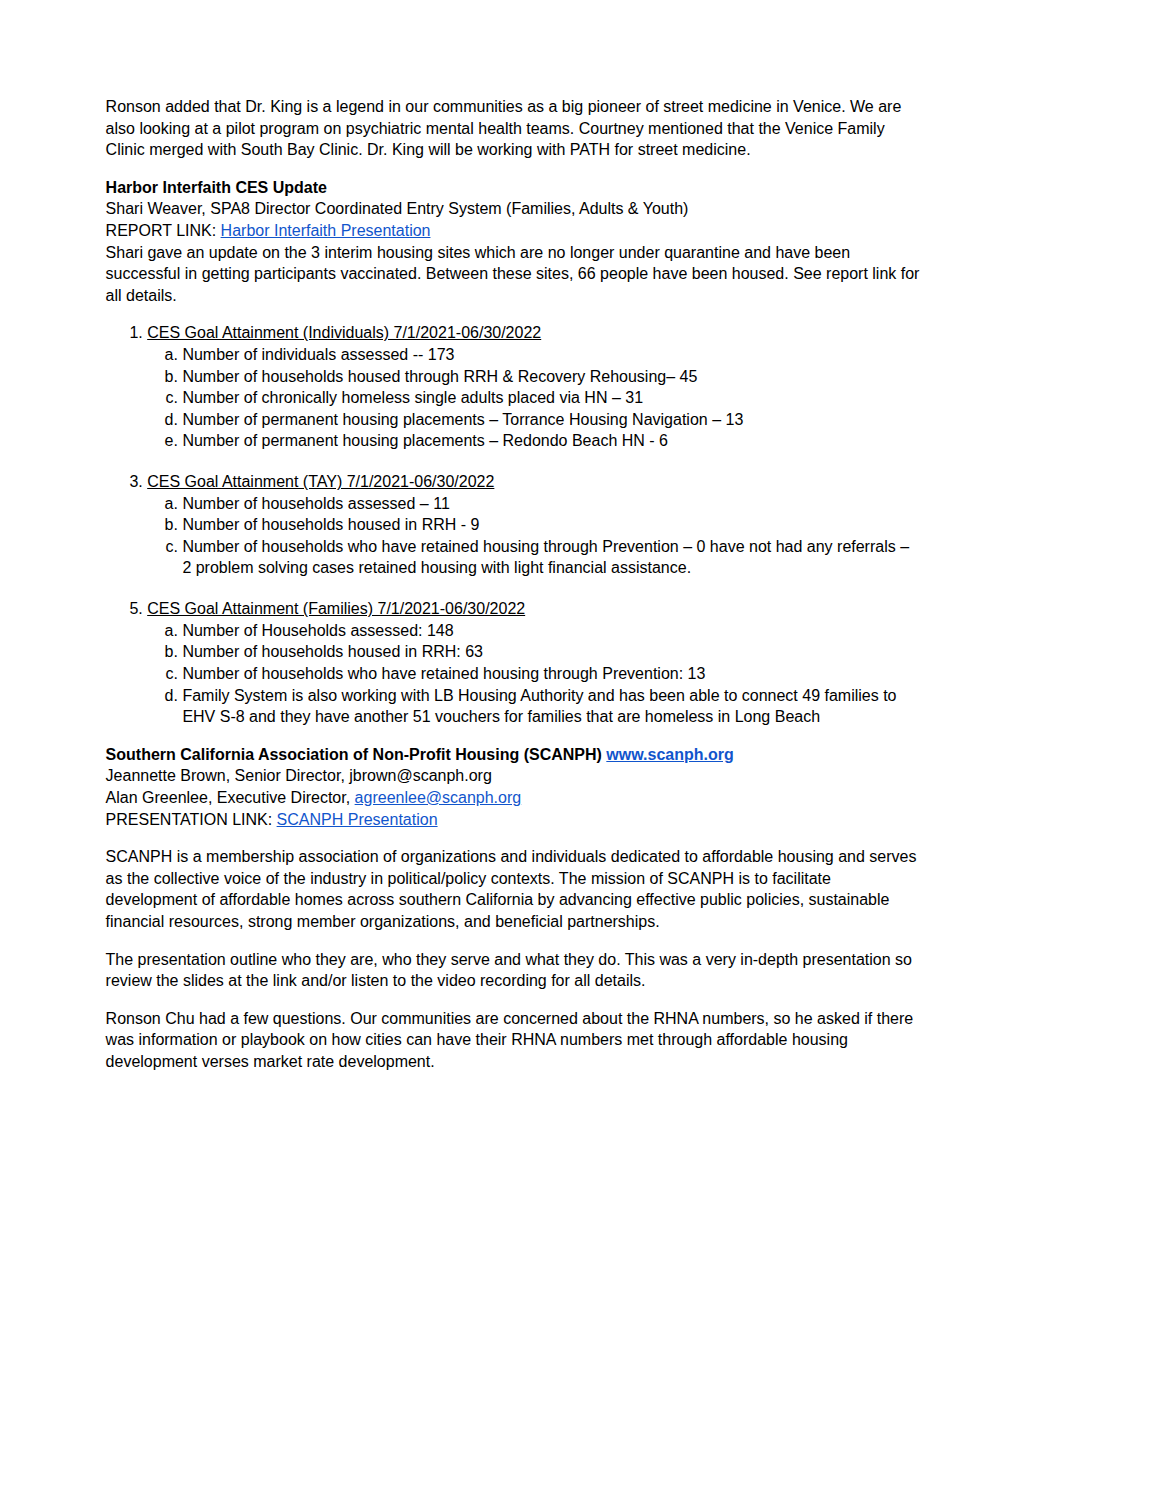Ronson added that Dr. King is a legend in our communities as a big pioneer of street medicine in Venice. We are also looking at a pilot program on psychiatric mental health teams. Courtney mentioned that the Venice Family Clinic merged with South Bay Clinic. Dr. King will be working with PATH for street medicine.
Harbor Interfaith CES Update
Shari Weaver, SPA8 Director Coordinated Entry System (Families, Adults & Youth)
REPORT LINK: Harbor Interfaith Presentation
Shari gave an update on the 3 interim housing sites which are no longer under quarantine and have been successful in getting participants vaccinated. Between these sites, 66 people have been housed. See report link for all details.
CES Goal Attainment (Individuals) 7/1/2021-06/30/2022
Number of individuals assessed -- 173
Number of households housed through RRH & Recovery Rehousing– 45
Number of chronically homeless single adults placed via HN – 31
Number of permanent housing placements – Torrance Housing Navigation – 13
Number of permanent housing placements – Redondo Beach HN - 6
CES Goal Attainment (TAY) 7/1/2021-06/30/2022
Number of households assessed – 11
Number of households housed in RRH - 9
Number of households who have retained housing through Prevention – 0 have not had any referrals – 2 problem solving cases retained housing with light financial assistance.
CES Goal Attainment (Families) 7/1/2021-06/30/2022
Number of Households assessed: 148
Number of households housed in RRH: 63
Number of households who have retained housing through Prevention: 13
Family System is also working with LB Housing Authority and has been able to connect 49 families to EHV S-8 and they have another 51 vouchers for families that are homeless in Long Beach
Southern California Association of Non-Profit Housing (SCANPH) www.scanph.org
Jeannette Brown, Senior Director, jbrown@scanph.org
Alan Greenlee, Executive Director, agreenlee@scanph.org
PRESENTATION LINK: SCANPH Presentation
SCANPH is a membership association of organizations and individuals dedicated to affordable housing and serves as the collective voice of the industry in political/policy contexts. The mission of SCANPH is to facilitate development of affordable homes across southern California by advancing effective public policies, sustainable financial resources, strong member organizations, and beneficial partnerships.
The presentation outline who they are, who they serve and what they do. This was a very in-depth presentation so review the slides at the link and/or listen to the video recording for all details.
Ronson Chu had a few questions. Our communities are concerned about the RHNA numbers, so he asked if there was information or playbook on how cities can have their RHNA numbers met through affordable housing development verses market rate development.